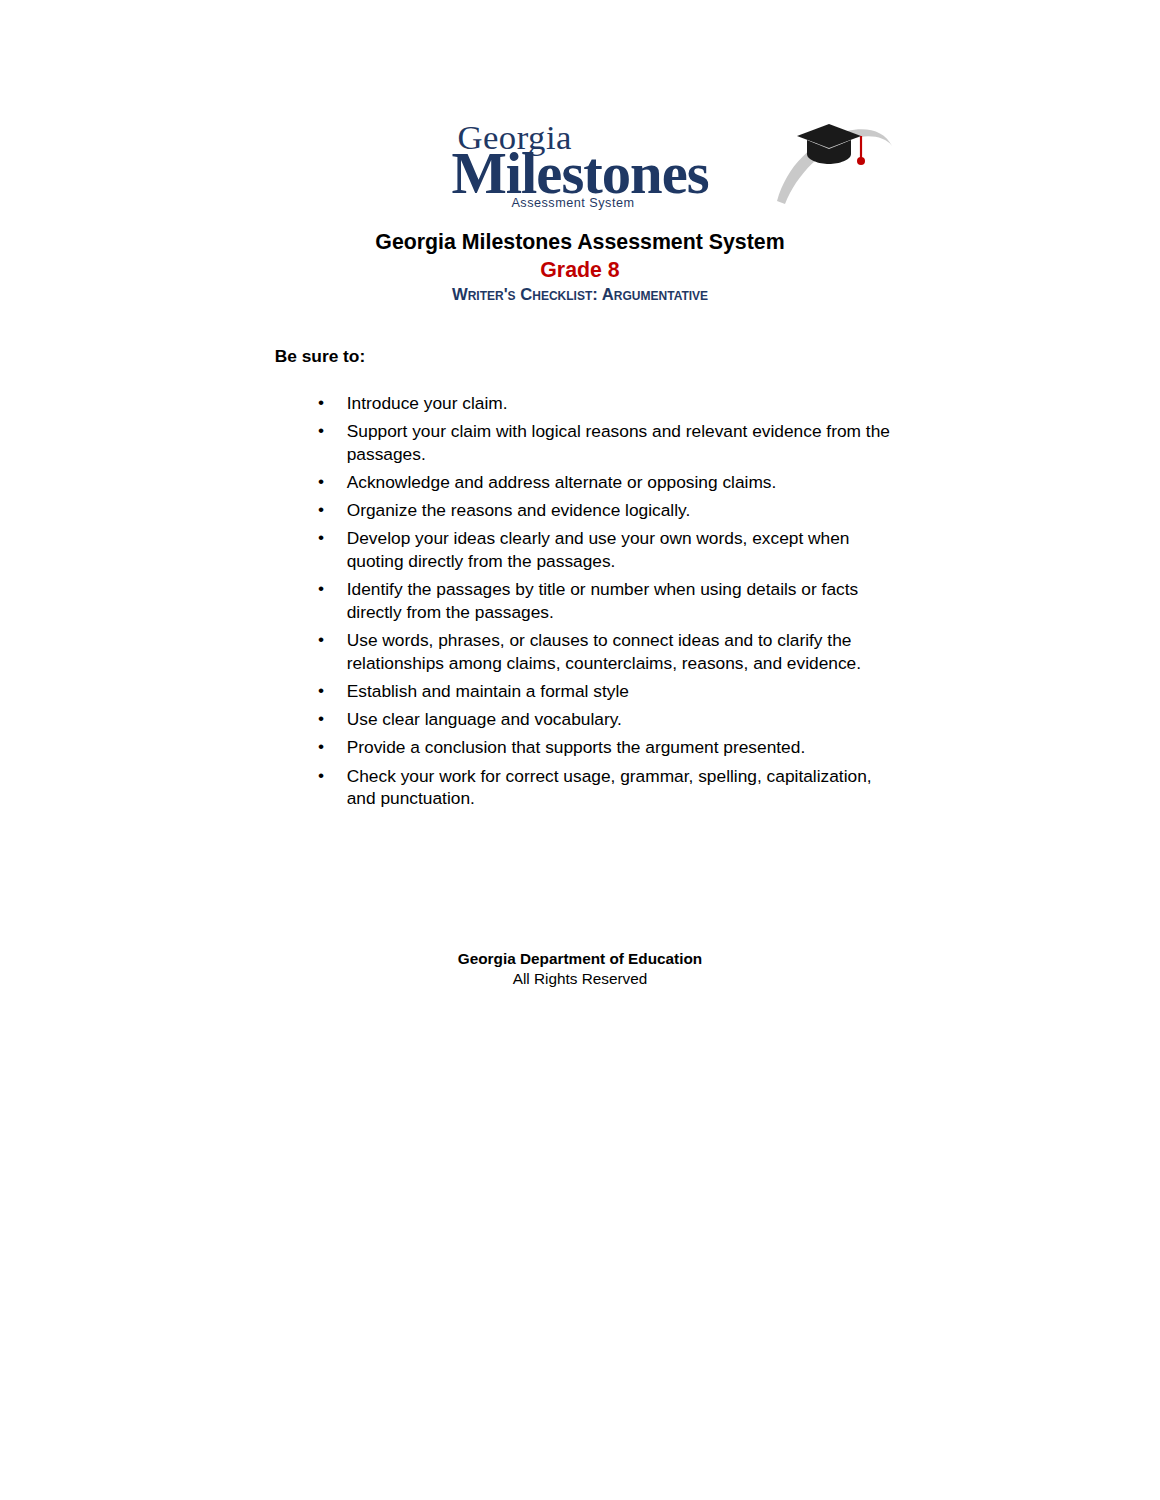Georgia Milestones Assessment System
Georgia Milestones Assessment System
Grade 8
Writer's Checklist: Argumentative
Be sure to:
Introduce your claim.
Support your claim with logical reasons and relevant evidence from the passages.
Acknowledge and address alternate or opposing claims.
Organize the reasons and evidence logically.
Develop your ideas clearly and use your own words, except when quoting directly from the passages.
Identify the passages by title or number when using details or facts directly from the passages.
Use words, phrases, or clauses to connect ideas and to clarify the relationships among claims, counterclaims, reasons, and evidence.
Establish and maintain a formal style
Use clear language and vocabulary.
Provide a conclusion that supports the argument presented.
Check your work for correct usage, grammar, spelling, capitalization, and punctuation.
Georgia Department of Education
All Rights Reserved